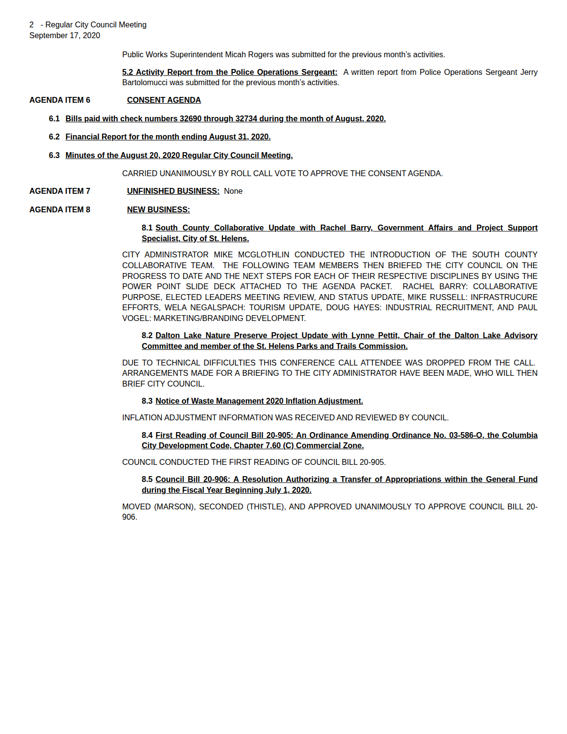2- Regular City Council Meeting
September 17, 2020
Public Works Superintendent Micah Rogers was submitted for the previous month’s activities.
5.2 Activity Report from the Police Operations Sergeant: A written report from Police Operations Sergeant Jerry Bartolomucci was submitted for the previous month’s activities.
AGENDA ITEM 6
CONSENT AGENDA
6.1 Bills paid with check numbers 32690 through 32734 during the month of August, 2020.
6.2 Financial Report for the month ending August 31, 2020.
6.3 Minutes of the August 20, 2020 Regular City Council Meeting.
CARRIED UNANIMOUSLY BY ROLL CALL VOTE TO APPROVE THE CONSENT AGENDA.
AGENDA ITEM 7
UNFINISHED BUSINESS: None
AGENDA ITEM 8
NEW BUSINESS:
8.1 South County Collaborative Update with Rachel Barry, Government Affairs and Project Support Specialist, City of St. Helens.
CITY ADMINISTRATOR MIKE MCGLOTHLIN CONDUCTED THE INTRODUCTION OF THE SOUTH COUNTY COLLABORATIVE TEAM. THE FOLLOWING TEAM MEMBERS THEN BRIEFED THE CITY COUNCIL ON THE PROGRESS TO DATE AND THE NEXT STEPS FOR EACH OF THEIR RESPECTIVE DISCIPLINES BY USING THE POWER POINT SLIDE DECK ATTACHED TO THE AGENDA PACKET. RACHEL BARRY: COLLABORATIVE PURPOSE, ELECTED LEADERS MEETING REVIEW, AND STATUS UPDATE, MIKE RUSSELL: INFRASTRUCURE EFFORTS, WELA NEGALSPACH: TOURISM UPDATE, DOUG HAYES: INDUSTRIAL RECRUITMENT, AND PAUL VOGEL: MARKETING/BRANDING DEVELOPMENT.
8.2 Dalton Lake Nature Preserve Project Update with Lynne Pettit, Chair of the Dalton Lake Advisory Committee and member of the St. Helens Parks and Trails Commission.
DUE TO TECHNICAL DIFFICULTIES THIS CONFERENCE CALL ATTENDEE WAS DROPPED FROM THE CALL. ARRANGEMENTS MADE FOR A BRIEFING TO THE CITY ADMINISTRATOR HAVE BEEN MADE, WHO WILL THEN BRIEF CITY COUNCIL.
8.3 Notice of Waste Management 2020 Inflation Adjustment.
INFLATION ADJUSTMENT INFORMATION WAS RECEIVED AND REVIEWED BY COUNCIL.
8.4 First Reading of Council Bill 20-905: An Ordinance Amending Ordinance No. 03-586-O, the Columbia City Development Code, Chapter 7.60 (C) Commercial Zone.
COUNCIL CONDUCTED THE FIRST READING OF COUNCIL BILL 20-905.
8.5 Council Bill 20-906: A Resolution Authorizing a Transfer of Appropriations within the General Fund during the Fiscal Year Beginning July 1, 2020.
MOVED (MARSON), SECONDED (THISTLE), AND APPROVED UNANIMOUSLY TO APPROVE COUNCIL BILL 20-906.